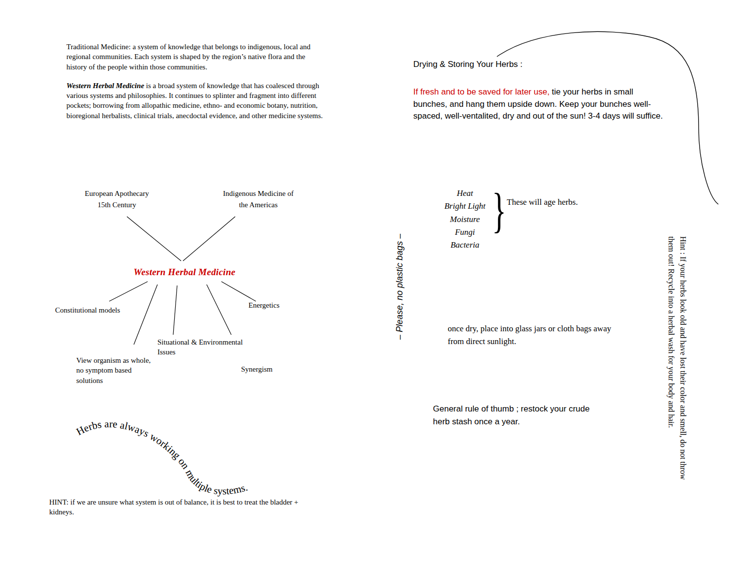Traditional Medicine: a system of knowledge that belongs to indigenous, local and regional communities. Each system is shaped by the region’s native flora and the history of the people within those communities.
Western Herbal Medicine is a broad system of knowledge that has coalesced through various systems and philosophies. It continues to splinter and fragment into different pockets; borrowing from allopathic medicine, ethno- and economic botany, nutrition, bioregional herbalists, clinical trials, anecdoctal evidence, and other medicine systems.
European Apothecary
15th Century
Indigenous Medicine of
the Americas
Western Herbal Medicine
Constitutional models
Energetics
Situational & Environmental Issues
Synergism
View organism as whole, no symptom based solutions
Herbs are always working on multiple systems.
HINT: if we are unsure what system is out of balance, it is best to treat the bladder + kidneys.
Drying & Storing Your Herbs :
If fresh and to be saved for later use, tie your herbs in small bunches, and hang them upside down. Keep your bunches well-spaced, well-ventalited, dry and out of the sun! 3-4 days will suffice.
Heat
Bright Light
Moisture
Fungi
Bacteria
}
These will age herbs.
once dry, place into glass jars or cloth bags away from direct sunlight.
General rule of thumb ; restock your crude herb stash once a year.
– Please, no plastic bags –
Hint : If your herbs look old and have lost their color and smell, do not throw them out! Recycle into a herbal wash for your body and hair.